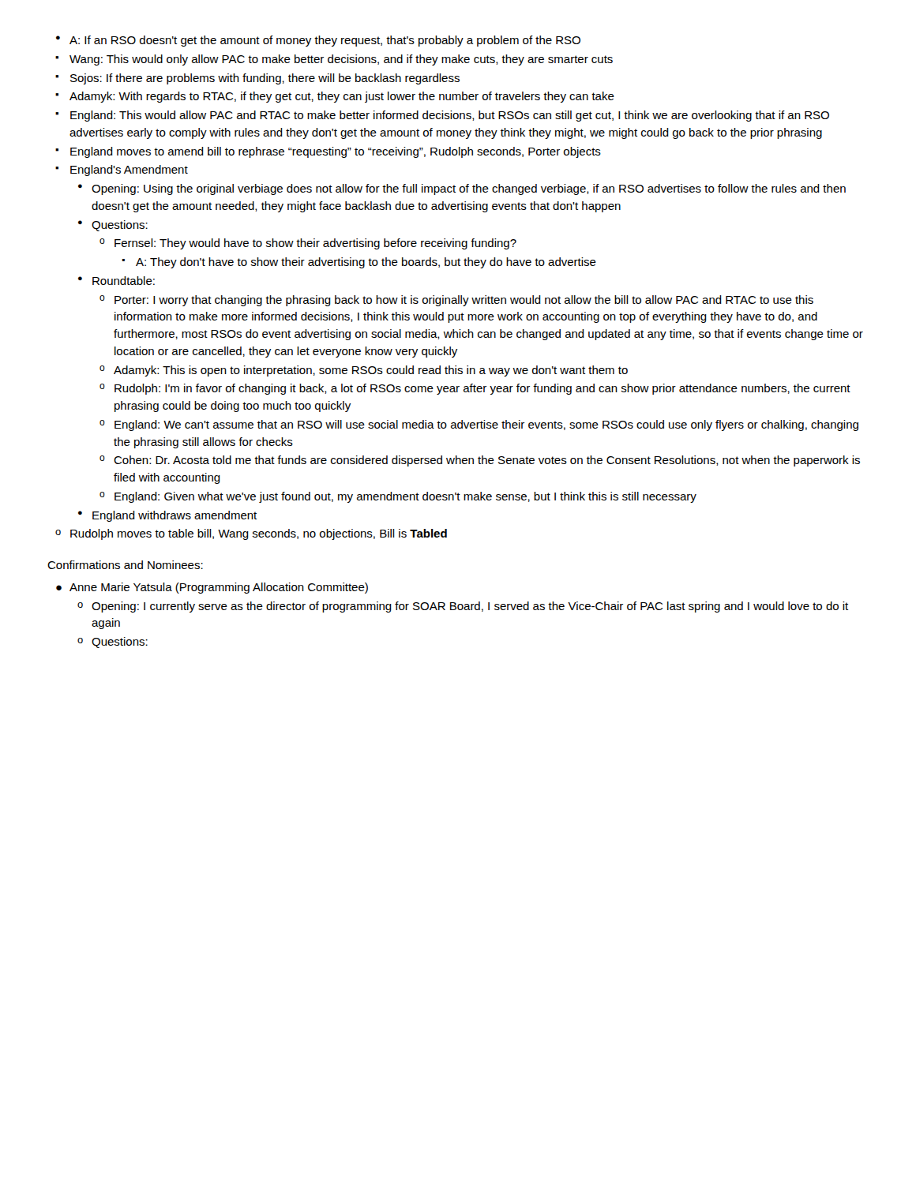A: If an RSO doesn't get the amount of money they request, that's probably a problem of the RSO
Wang: This would only allow PAC to make better decisions, and if they make cuts, they are smarter cuts
Sojos: If there are problems with funding, there will be backlash regardless
Adamyk: With regards to RTAC, if they get cut, they can just lower the number of travelers they can take
England: This would allow PAC and RTAC to make better informed decisions, but RSOs can still get cut, I think we are overlooking that if an RSO advertises early to comply with rules and they don't get the amount of money they think they might, we might could go back to the prior phrasing
England moves to amend bill to rephrase “requesting” to “receiving”, Rudolph seconds, Porter objects
England's Amendment
Opening: Using the original verbiage does not allow for the full impact of the changed verbiage, if an RSO advertises to follow the rules and then doesn't get the amount needed, they might face backlash due to advertising events that don't happen
Questions:
Fernsel: They would have to show their advertising before receiving funding?
A: They don't have to show their advertising to the boards, but they do have to advertise
Roundtable:
Porter: I worry that changing the phrasing back to how it is originally written would not allow the bill to allow PAC and RTAC to use this information to make more informed decisions, I think this would put more work on accounting on top of everything they have to do, and furthermore, most RSOs do event advertising on social media, which can be changed and updated at any time, so that if events change time or location or are cancelled, they can let everyone know very quickly
Adamyk: This is open to interpretation, some RSOs could read this in a way we don't want them to
Rudolph: I'm in favor of changing it back, a lot of RSOs come year after year for funding and can show prior attendance numbers, the current phrasing could be doing too much too quickly
England: We can't assume that an RSO will use social media to advertise their events, some RSOs could use only flyers or chalking, changing the phrasing still allows for checks
Cohen: Dr. Acosta told me that funds are considered dispersed when the Senate votes on the Consent Resolutions, not when the paperwork is filed with accounting
England: Given what we've just found out, my amendment doesn't make sense, but I think this is still necessary
England withdraws amendment
Rudolph moves to table bill, Wang seconds, no objections, Bill is Tabled
Confirmations and Nominees:
Anne Marie Yatsula (Programming Allocation Committee)
Opening: I currently serve as the director of programming for SOAR Board, I served as the Vice-Chair of PAC last spring and I would love to do it again
Questions: